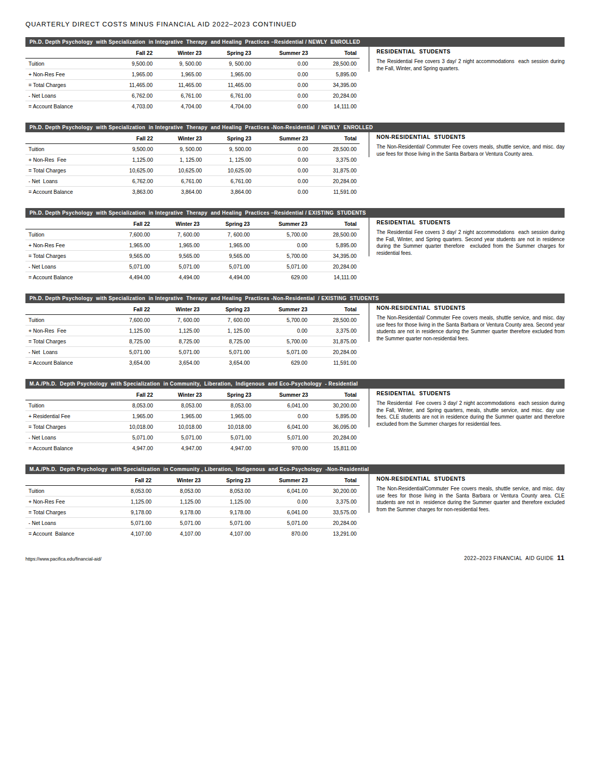Quarterly Direct Costs Minus Financial Aid 2022–2023 Continued
Ph.D. Depth Psychology with Specialization in Integrative Therapy and Healing Practices –Residential / NEWLY ENROLLED
| | Fall 22 | Winter 23 | Spring 23 | Summer 23 | Total |
| --- | --- | --- | --- | --- | --- |
| Tuition | 9,500.00 | 9, 500.00 | 9, 500.00 | 0.00 | 28,500.00 |
| + Non-Res Fee | 1,965.00 | 1,965.00 | 1,965.00 | 0.00 | 5,895.00 |
| = Total Charges | 11,465.00 | 11,465.00 | 11,465.00 | 0.00 | 34,395.00 |
| - Net Loans | 6,762.00 | 6,761.00 | 6,761.00 | 0.00 | 20,284.00 |
| = Account Balance | 4,703.00 | 4,704.00 | 4,704.00 | 0.00 | 14,111.00 |
Residential Students
The Residential Fee covers 3 day/ 2 night accommodations each session during the Fall, Winter, and Spring quarters.
Ph.D. Depth Psychology with Specialization in Integrative Therapy and Healing Practices -Non-Residential / NEWLY ENROLLED
| | Fall 22 | Winter 23 | Spring 23 | Summer 23 | Total |
| --- | --- | --- | --- | --- | --- |
| Tuition | 9,500.00 | 9, 500.00 | 9, 500.00 | 0.00 | 28,500.00 |
| + Non-Res Fee | 1,125.00 | 1, 125.00 | 1, 125.00 | 0.00 | 3,375.00 |
| = Total Charges | 10,625.00 | 10,625.00 | 10,625.00 | 0.00 | 31,875.00 |
| - Net Loans | 6,762.00 | 6,761.00 | 6,761.00 | 0.00 | 20,284.00 |
| = Account Balance | 3,863.00 | 3,864.00 | 3,864.00 | 0.00 | 11,591.00 |
Non-Residential Students
The Non-Residential/ Commuter Fee covers meals, shuttle service, and misc. day use fees for those living in the Santa Barbara or Ventura County area.
Ph.D. Depth Psychology with Specialization in Integrative Therapy and Healing Practices –Residential / EXISTING STUDENTS
| | Fall 22 | Winter 23 | Spring 23 | Summer 23 | Total |
| --- | --- | --- | --- | --- | --- |
| Tuition | 7,600.00 | 7, 600.00 | 7, 600.00 | 5,700.00 | 28,500.00 |
| + Non-Res Fee | 1,965.00 | 1,965.00 | 1,965.00 | 0.00 | 5,895.00 |
| = Total Charges | 9,565.00 | 9,565.00 | 9,565.00 | 5,700.00 | 34,395.00 |
| - Net Loans | 5,071.00 | 5,071.00 | 5,071.00 | 5,071.00 | 20,284.00 |
| = Account Balance | 4,494.00 | 4,494.00 | 4,494.00 | 629.00 | 14,111.00 |
Residential Students
The Residential Fee covers 3 day/ 2 night accommodations each session during the Fall, Winter, and Spring quarters. Second year students are not in residence during the Summer quarter therefore excluded from the Summer charges for residential fees.
Ph.D. Depth Psychology with Specialization in Integrative Therapy and Healing Practices -Non-Residential / EXISTING STUDENTS
| | Fall 22 | Winter 23 | Spring 23 | Summer 23 | Total |
| --- | --- | --- | --- | --- | --- |
| Tuition | 7,600.00 | 7, 600.00 | 7, 600.00 | 5,700.00 | 28,500.00 |
| + Non-Res Fee | 1,125.00 | 1,125.00 | 1, 125.00 | 0.00 | 3,375.00 |
| = Total Charges | 8,725.00 | 8,725.00 | 8,725.00 | 5,700.00 | 31,875.00 |
| - Net Loans | 5,071.00 | 5,071.00 | 5,071.00 | 5,071.00 | 20,284.00 |
| = Account Balance | 3,654.00 | 3,654.00 | 3,654.00 | 629.00 | 11,591.00 |
Non-Residential Students
The Non-Residential/ Commuter Fee covers meals, shuttle service, and misc. day use fees for those living in the Santa Barbara or Ventura County area. Second year students are not in residence during the Summer quarter therefore excluded from the Summer quarter non-residential fees.
M.A./Ph.D. Depth Psychology with Specialization in Community, Liberation, Indigenous and Eco-Psychology - Residential
| | Fall 22 | Winter 23 | Spring 23 | Summer 23 | Total |
| --- | --- | --- | --- | --- | --- |
| Tuition | 8,053.00 | 8,053.00 | 8,053.00 | 6,041.00 | 30,200.00 |
| + Residential Fee | 1,965.00 | 1,965.00 | 1,965.00 | 0.00 | 5,895.00 |
| = Total Charges | 10,018.00 | 10,018.00 | 10,018.00 | 6,041.00 | 36,095.00 |
| - Net Loans | 5,071.00 | 5,071.00 | 5,071.00 | 5,071.00 | 20,284.00 |
| = Account Balance | 4,947.00 | 4,947.00 | 4,947.00 | 970.00 | 15,811.00 |
Residential Students
The Residential Fee covers 3 day/ 2 night accommodations each session during the Fall, Winter, and Spring quarters, meals, shuttle service, and misc. day use fees. CLE students are not in residence during the Summer quarter and therefore excluded from the Summer charges for residential fees.
M.A./Ph.D. Depth Psychology with Specialization in Community , Liberation, Indigenous and Eco-Psychology -Non-Residential
| | Fall 22 | Winter 23 | Spring 23 | Summer 23 | Total |
| --- | --- | --- | --- | --- | --- |
| Tuition | 8,053.00 | 8,053.00 | 8,053.00 | 6,041.00 | 30,200.00 |
| + Non-Res Fee | 1,125.00 | 1,125.00 | 1,125.00 | 0.00 | 3,375.00 |
| = Total Charges | 9,178.00 | 9,178.00 | 9,178.00 | 6,041.00 | 33,575.00 |
| - Net Loans | 5,071.00 | 5,071.00 | 5,071.00 | 5,071.00 | 20,284.00 |
| = Account Balance | 4,107.00 | 4,107.00 | 4,107.00 | 870.00 | 13,291.00 |
Non-Residential Students
The Non-Residential/Commuter Fee covers meals, shuttle service, and misc. day use fees for those living in the Santa Barbara or Ventura County area. CLE students are not in residence during the Summer quarter and therefore excluded from the Summer charges for non-residential fees.
https://www.pacifica.edu/financial-aid/
2022–2023 FINANCIAL AID GUIDE 11